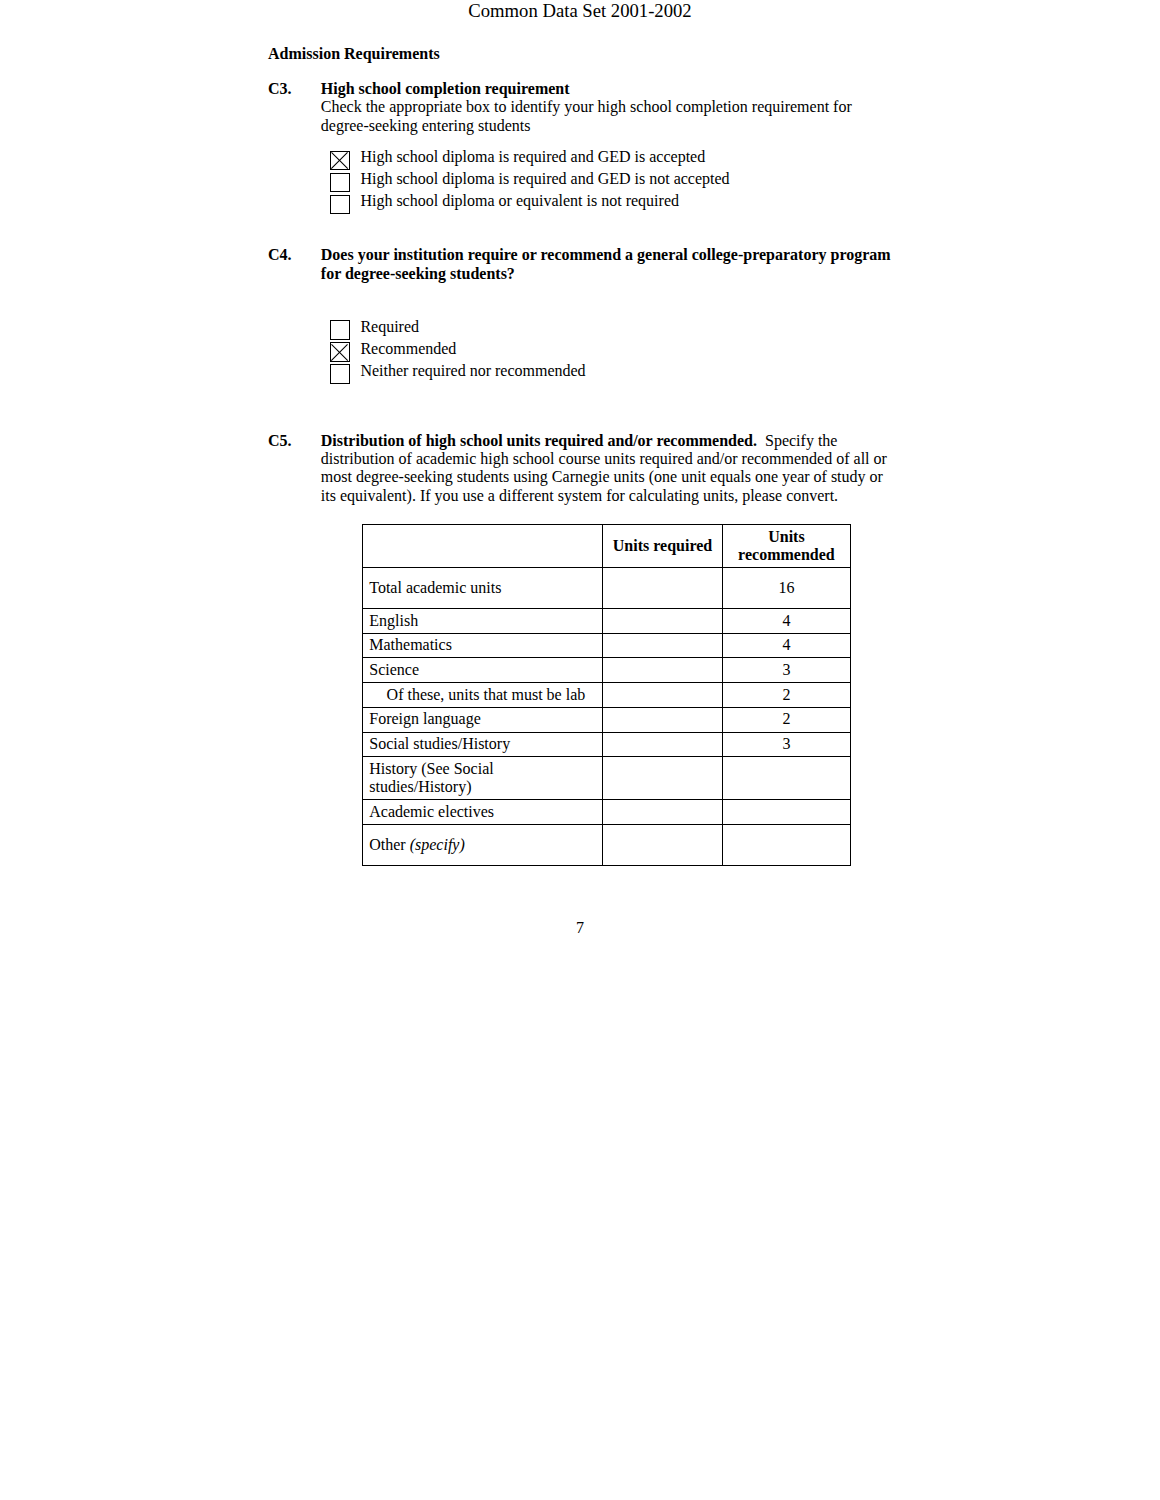Common Data Set 2001-2002
Admission Requirements
C3.
High school completion requirement
Check the appropriate box to identify your high school completion requirement for degree-seeking entering students
High school diploma is required and GED is accepted
High school diploma is required and GED is not accepted
High school diploma or equivalent is not required
C4.
Does your institution require or recommend a general college-preparatory program for degree-seeking students?
Required
Recommended
Neither required nor recommended
C5.
Distribution of high school units required and/or recommended. Specify the distribution of academic high school course units required and/or recommended of all or most degree-seeking students using Carnegie units (one unit equals one year of study or its equivalent). If you use a different system for calculating units, please convert.
| | Units required | Units recommended |
| --- | --- | --- |
| Total academic units | | 16 |
| English | | 4 |
| Mathematics | | 4 |
| Science | | 3 |
| Of these, units that must be lab | | 2 |
| Foreign language | | 2 |
| Social studies/History | | 3 |
| History (See Social studies/History) | | |
| Academic electives | | |
| Other (specify) | | |
7